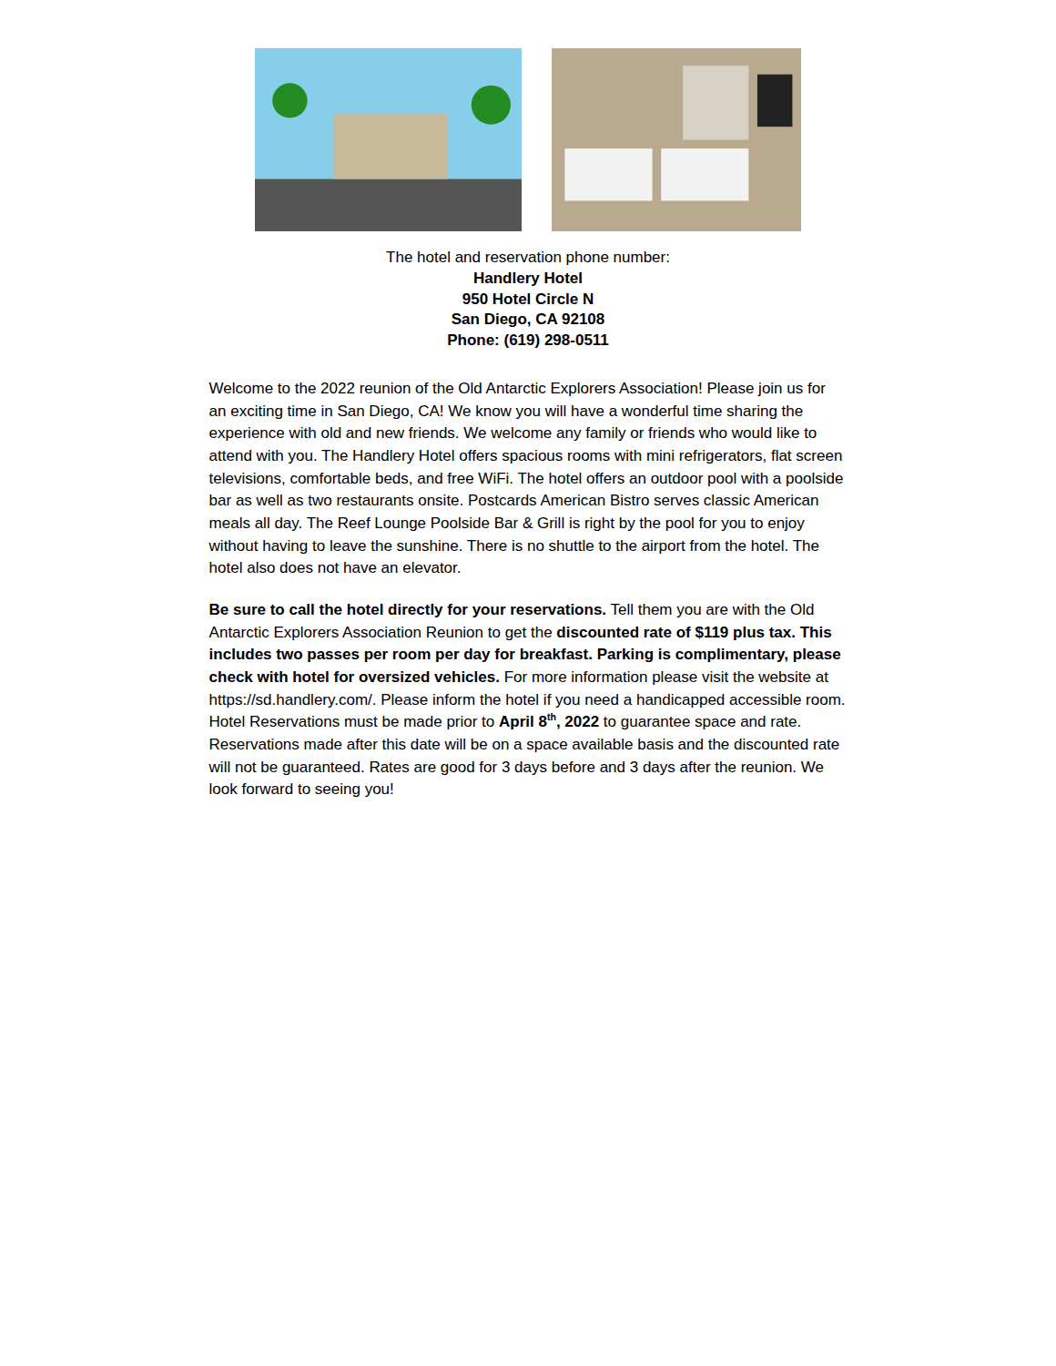The hotel and reservation phone number:
Handlery Hotel
950 Hotel Circle N
San Diego, CA 92108
Phone: (619) 298-0511
Welcome to the 2022 reunion of the Old Antarctic Explorers Association! Please join us for an exciting time in San Diego, CA! We know you will have a wonderful time sharing the experience with old and new friends. We welcome any family or friends who would like to attend with you. The Handlery Hotel offers spacious rooms with mini refrigerators, flat screen televisions, comfortable beds, and free WiFi. The hotel offers an outdoor pool with a poolside bar as well as two restaurants onsite. Postcards American Bistro serves classic American meals all day. The Reef Lounge Poolside Bar & Grill is right by the pool for you to enjoy without having to leave the sunshine. There is no shuttle to the airport from the hotel. The hotel also does not have an elevator.
Be sure to call the hotel directly for your reservations. Tell them you are with the Old Antarctic Explorers Association Reunion to get the discounted rate of $119 plus tax. This includes two passes per room per day for breakfast. Parking is complimentary, please check with hotel for oversized vehicles. For more information please visit the website at https://sd.handlery.com/. Please inform the hotel if you need a handicapped accessible room. Hotel Reservations must be made prior to April 8th, 2022 to guarantee space and rate. Reservations made after this date will be on a space available basis and the discounted rate will not be guaranteed. Rates are good for 3 days before and 3 days after the reunion. We look forward to seeing you!